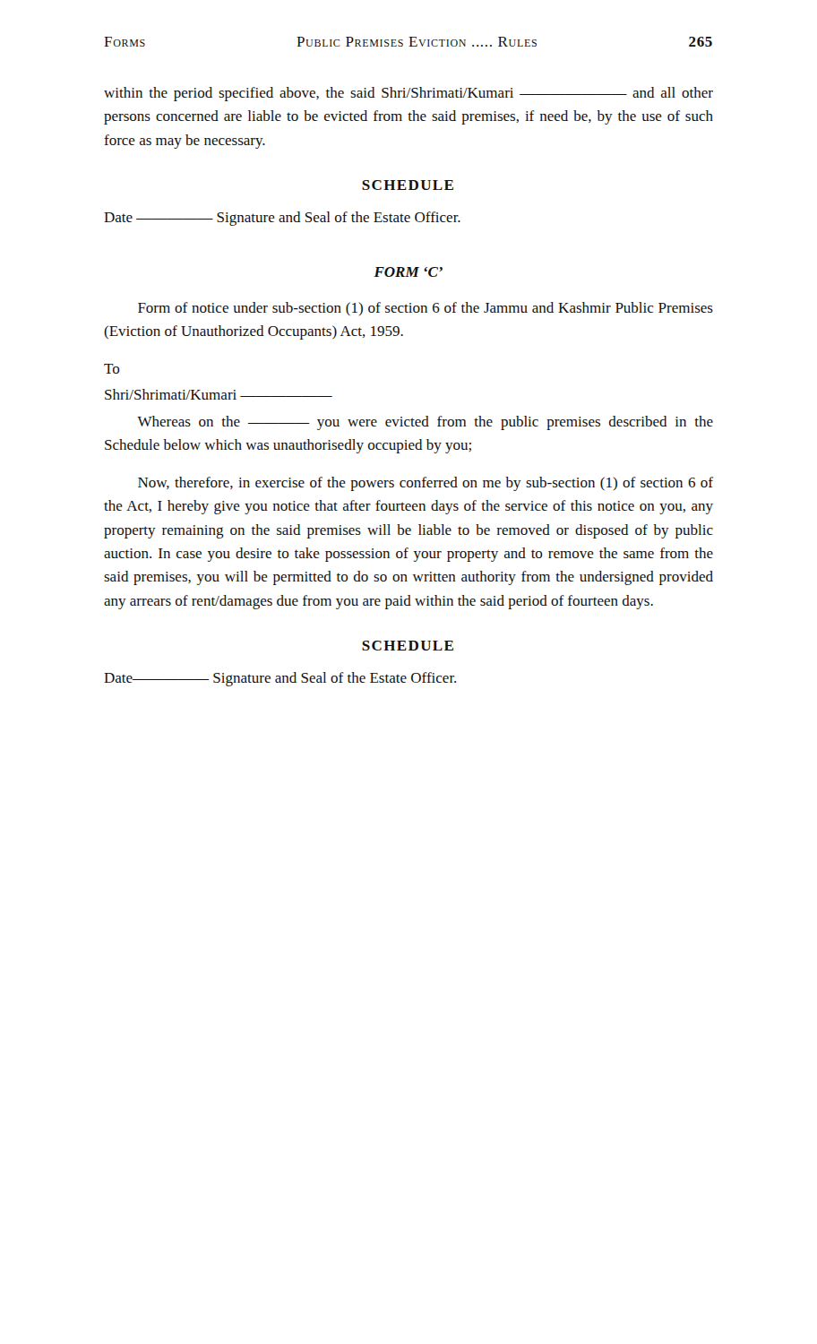Forms Public Premises Eviction ..... Rules 265
within the period specified above, the said Shri/Shrimati/Kumari ——————— and all other persons concerned are liable to be evicted from the said premises, if need be, by the use of such force as may be necessary.
SCHEDULE
Date ————— Signature and Seal of the Estate Officer.
FORM ‘C’
Form of notice under sub-section (1) of section 6 of the Jammu and Kashmir Public Premises (Eviction of Unauthorized Occupants) Act, 1959.
To
Shri/Shrimati/Kumari ——————
Whereas on the ———— you were evicted from the public premises described in the Schedule below which was unauthorisedly occupied by you;
Now, therefore, in exercise of the powers conferred on me by sub-section (1) of section 6 of the Act, I hereby give you notice that after fourteen days of the service of this notice on you, any property remaining on the said premises will be liable to be removed or disposed of by public auction. In case you desire to take possession of your property and to remove the same from the said premises, you will be permitted to do so on written authority from the undersigned provided any arrears of rent/damages due from you are paid within the said period of fourteen days.
SCHEDULE
Date————— Signature and Seal of the Estate Officer.